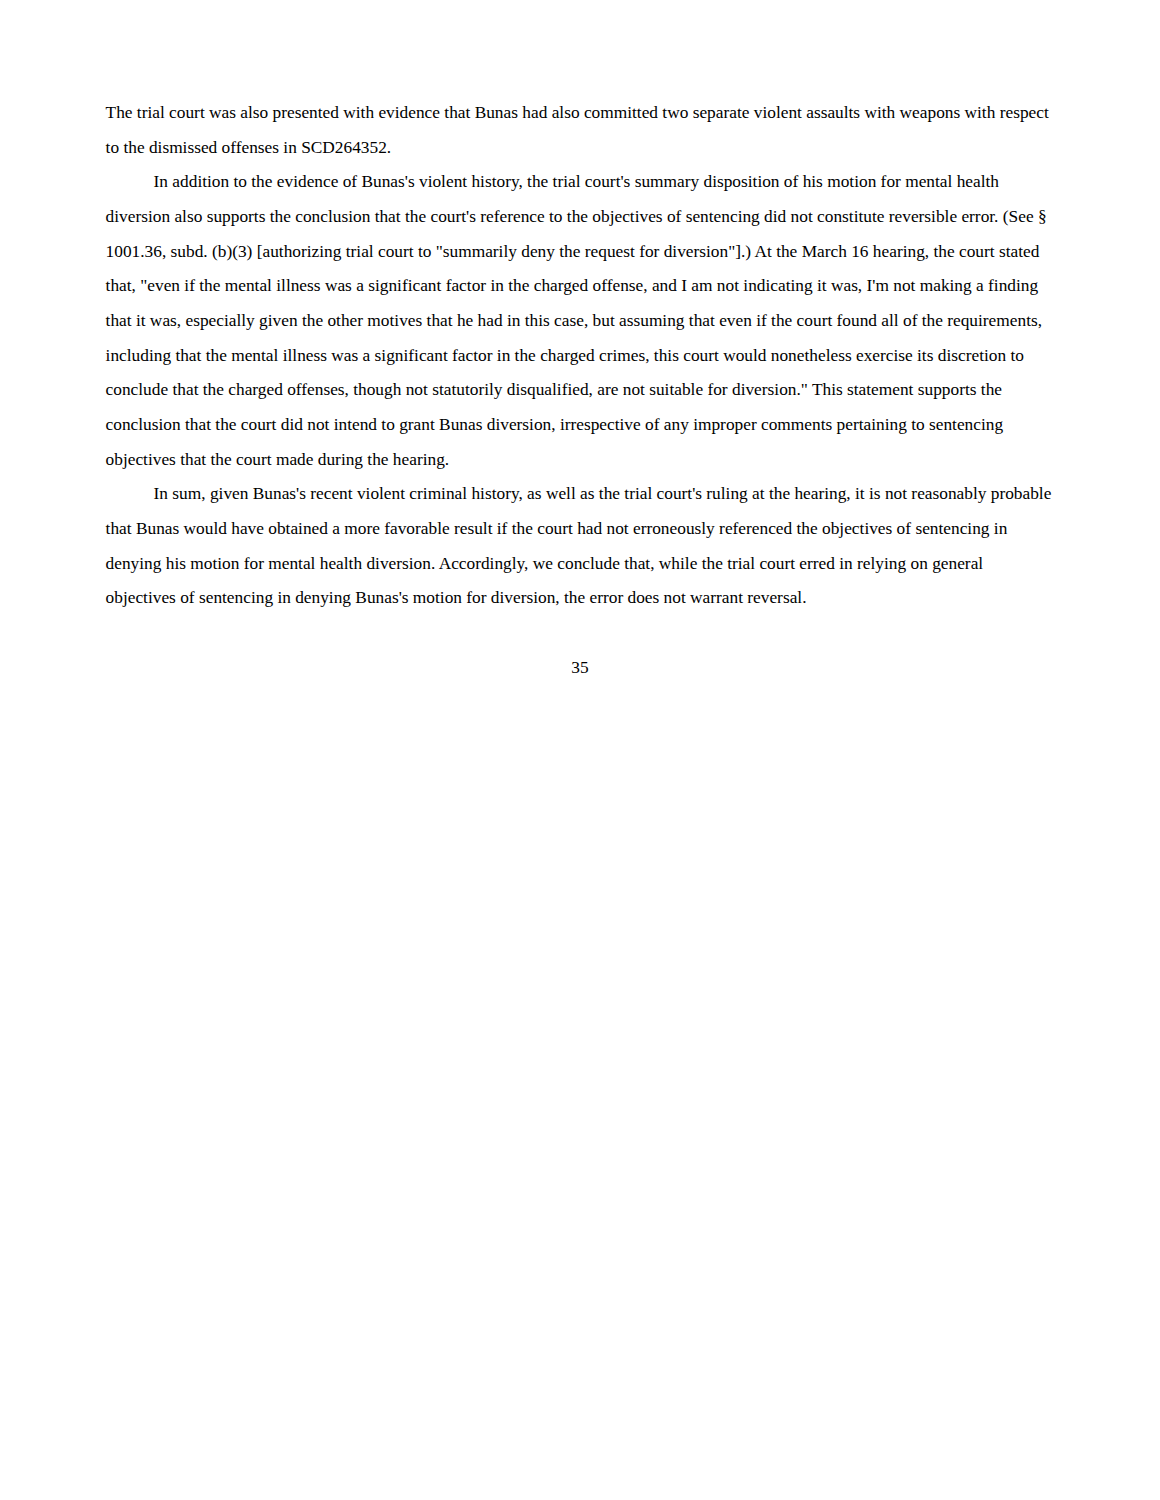The trial court was also presented with evidence that Bunas had also committed two separate violent assaults with weapons with respect to the dismissed offenses in SCD264352.
In addition to the evidence of Bunas's violent history, the trial court's summary disposition of his motion for mental health diversion also supports the conclusion that the court's reference to the objectives of sentencing did not constitute reversible error. (See § 1001.36, subd. (b)(3) [authorizing trial court to "summarily deny the request for diversion"].) At the March 16 hearing, the court stated that, "even if the mental illness was a significant factor in the charged offense, and I am not indicating it was, I'm not making a finding that it was, especially given the other motives that he had in this case, but assuming that even if the court found all of the requirements, including that the mental illness was a significant factor in the charged crimes, this court would nonetheless exercise its discretion to conclude that the charged offenses, though not statutorily disqualified, are not suitable for diversion." This statement supports the conclusion that the court did not intend to grant Bunas diversion, irrespective of any improper comments pertaining to sentencing objectives that the court made during the hearing.
In sum, given Bunas's recent violent criminal history, as well as the trial court's ruling at the hearing, it is not reasonably probable that Bunas would have obtained a more favorable result if the court had not erroneously referenced the objectives of sentencing in denying his motion for mental health diversion. Accordingly, we conclude that, while the trial court erred in relying on general objectives of sentencing in denying Bunas's motion for diversion, the error does not warrant reversal.
35